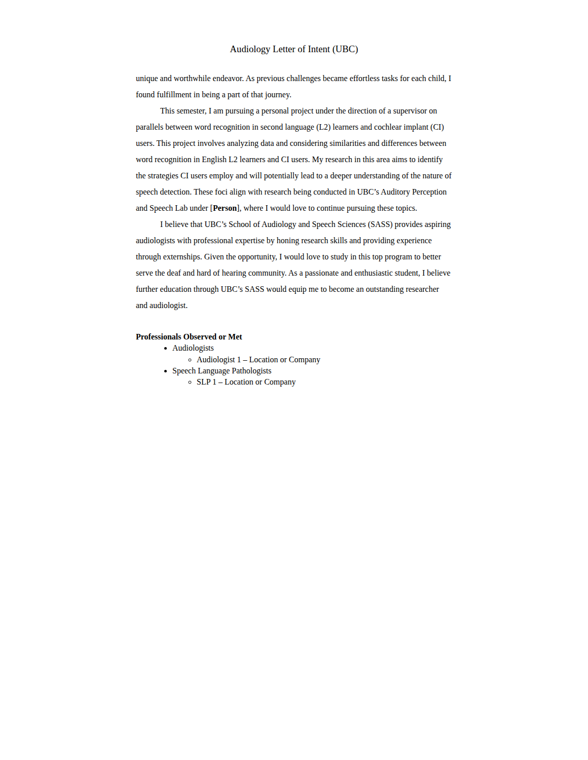Audiology Letter of Intent (UBC)
unique and worthwhile endeavor. As previous challenges became effortless tasks for each child, I found fulfillment in being a part of that journey.
This semester, I am pursuing a personal project under the direction of a supervisor on parallels between word recognition in second language (L2) learners and cochlear implant (CI) users. This project involves analyzing data and considering similarities and differences between word recognition in English L2 learners and CI users. My research in this area aims to identify the strategies CI users employ and will potentially lead to a deeper understanding of the nature of speech detection. These foci align with research being conducted in UBC’s Auditory Perception and Speech Lab under [Person], where I would love to continue pursuing these topics.
I believe that UBC’s School of Audiology and Speech Sciences (SASS) provides aspiring audiologists with professional expertise by honing research skills and providing experience through externships. Given the opportunity, I would love to study in this top program to better serve the deaf and hard of hearing community. As a passionate and enthusiastic student, I believe further education through UBC’s SASS would equip me to become an outstanding researcher and audiologist.
Professionals Observed or Met
Audiologists
Audiologist 1 – Location or Company
Speech Language Pathologists
SLP 1 – Location or Company